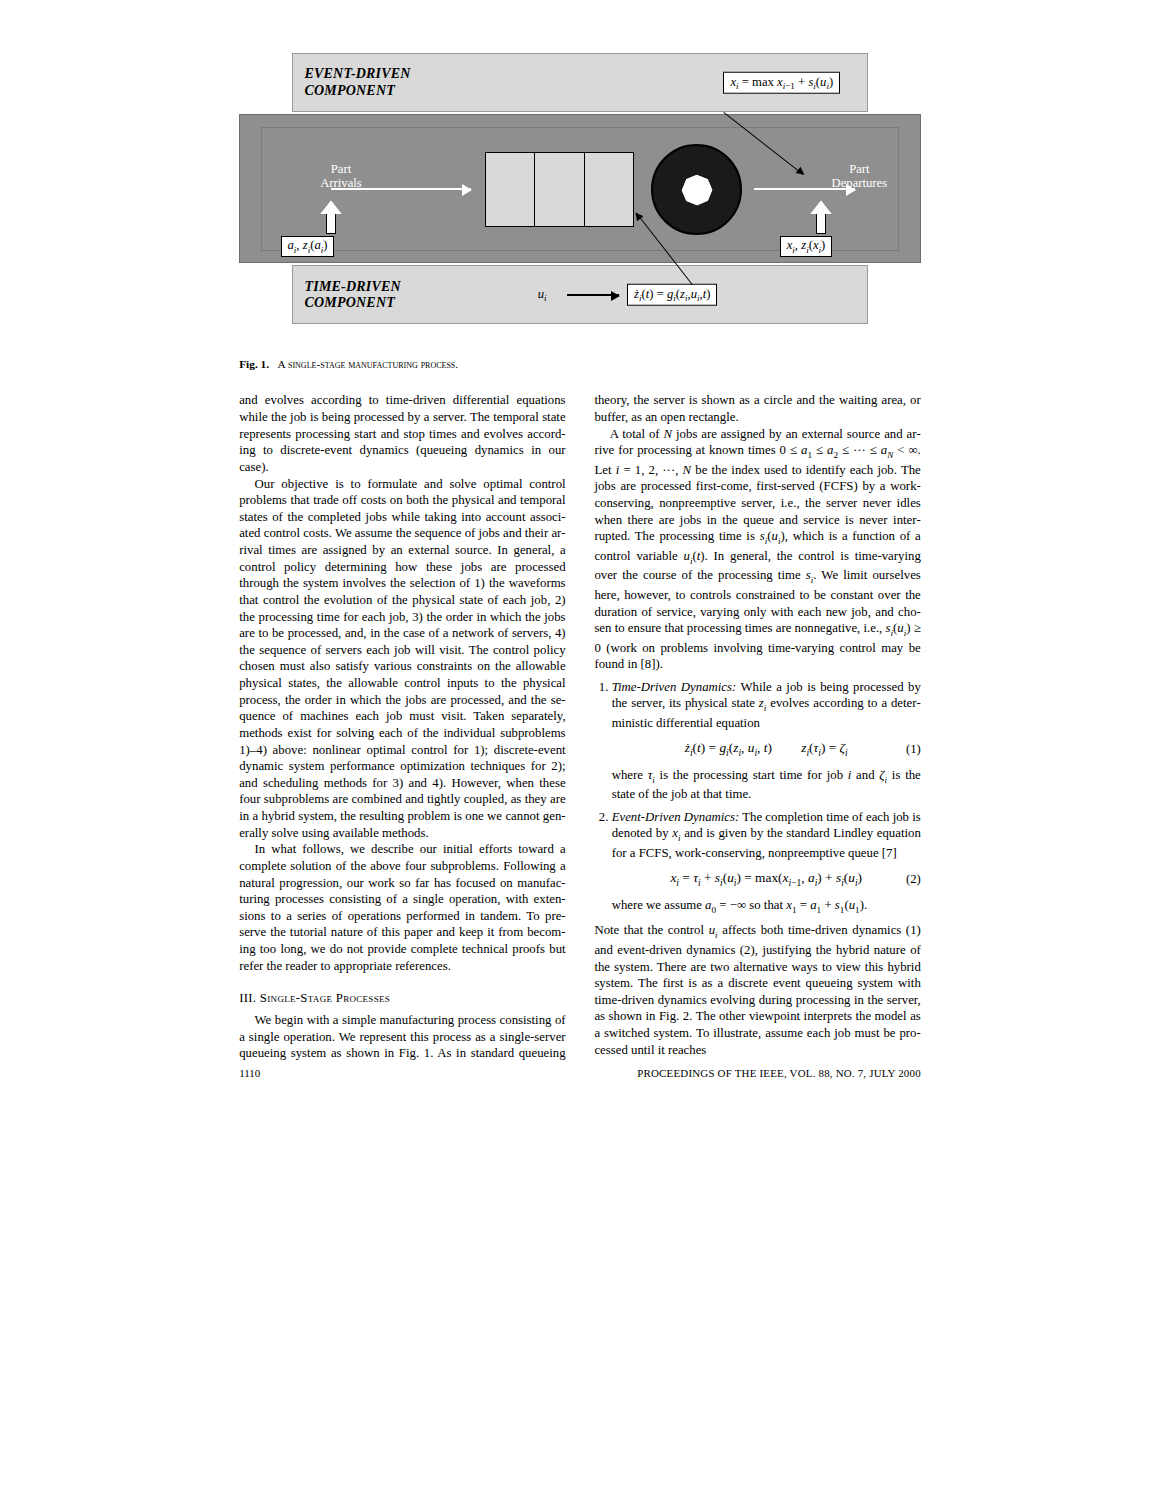EVENT-DRIVEN
COMPONENT
xi = max xi−1 + si(ui)
Part
Arrivals
Part
Departures
ai, zi(ai)
xi, zi(xi)
TIME-DRIVEN
COMPONENT
ui
żi(t) = gi(zi,ui,t)
Fig. 1. A single-stage manufacturing process.
and evolves according to time-driven differential equations while the job is being processed by a server. The temporal state represents processing start and stop times and evolves according to discrete-event dynamics (queueing dynamics in our case).
Our objective is to formulate and solve optimal control problems that trade off costs on both the physical and temporal states of the completed jobs while taking into account associated control costs. We assume the sequence of jobs and their arrival times are assigned by an external source. In general, a control policy determining how these jobs are processed through the system involves the selection of 1) the waveforms that control the evolution of the physical state of each job, 2) the processing time for each job, 3) the order in which the jobs are to be processed, and, in the case of a network of servers, 4) the sequence of servers each job will visit. The control policy chosen must also satisfy various constraints on the allowable physical states, the allowable control inputs to the physical process, the order in which the jobs are processed, and the sequence of machines each job must visit. Taken separately, methods exist for solving each of the individual subproblems 1)–4) above: nonlinear optimal control for 1); discrete-event dynamic system performance optimization techniques for 2); and scheduling methods for 3) and 4). However, when these four subproblems are combined and tightly coupled, as they are in a hybrid system, the resulting problem is one we cannot generally solve using available methods.
In what follows, we describe our initial efforts toward a complete solution of the above four subproblems. Following a natural progression, our work so far has focused on manufacturing processes consisting of a single operation, with extensions to a series of operations performed in tandem. To preserve the tutorial nature of this paper and keep it from becoming too long, we do not provide complete technical proofs but refer the reader to appropriate references.
III. Single-Stage Processes
We begin with a simple manufacturing process consisting of a single operation. We represent this process as a single-server queueing system as shown in Fig. 1. As in standard queueing theory, the server is shown as a circle and the waiting area, or buffer, as an open rectangle.
A total of N jobs are assigned by an external source and arrive for processing at known times 0 ≤ a1 ≤ a2 ≤ ··· ≤ aN < ∞. Let i = 1, 2, ···, N be the index used to identify each job. The jobs are processed first-come, first-served (FCFS) by a work-conserving, nonpreemptive server, i.e., the server never idles when there are jobs in the queue and service is never interrupted. The processing time is si(ui), which is a function of a control variable ui(t). In general, the control is time-varying over the course of the processing time si. We limit ourselves here, however, to controls constrained to be constant over the duration of service, varying only with each new job, and chosen to ensure that processing times are nonnegative, i.e., si(ui) ≥ 0 (work on problems involving time-varying control may be found in [8]).
Time-Driven Dynamics: While a job is being processed by the server, its physical state zi evolves according to a deterministic differential equation żi(t) = gi(zi, ui, t) zi(τi) = ζi (1) where τi is the processing start time for job i and ζi is the state of the job at that time.
Event-Driven Dynamics: The completion time of each job is denoted by xi and is given by the standard Lindley equation for a FCFS, work-conserving, nonpreemptive queue [7] xi = τi + si(ui) = max(xi−1, ai) + si(ui) (2) where we assume a0 = −∞ so that x1 = a1 + s1(u1).
Note that the control ui affects both time-driven dynamics (1) and event-driven dynamics (2), justifying the hybrid nature of the system. There are two alternative ways to view this hybrid system. The first is as a discrete event queueing system with time-driven dynamics evolving during processing in the server, as shown in Fig. 2. The other viewpoint interprets the model as a switched system. To illustrate, assume each job must be processed until it reaches
1110
PROCEEDINGS OF THE IEEE, VOL. 88, NO. 7, JULY 2000